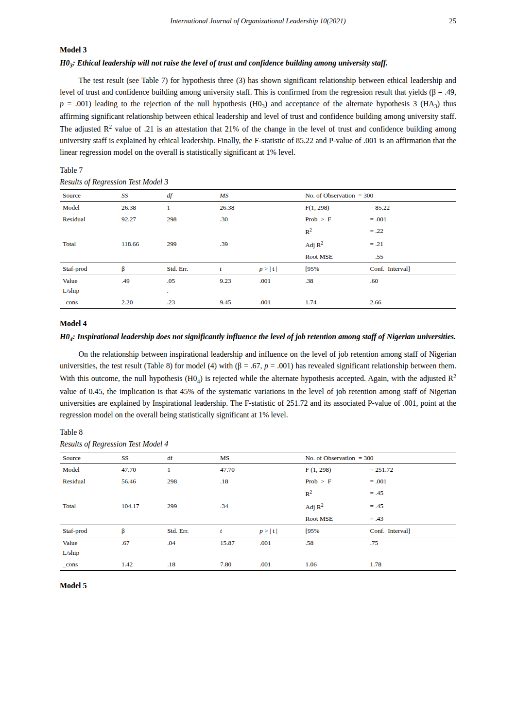International Journal of Organizational Leadership 10(2021) 25
Model 3
H03: Ethical leadership will not raise the level of trust and confidence building among university staff.
The test result (see Table 7) for hypothesis three (3) has shown significant relationship between ethical leadership and level of trust and confidence building among university staff. This is confirmed from the regression result that yields (β = .49, p = .001) leading to the rejection of the null hypothesis (H03) and acceptance of the alternate hypothesis 3 (HA3) thus affirming significant relationship between ethical leadership and level of trust and confidence building among university staff. The adjusted R2 value of .21 is an attestation that 21% of the change in the level of trust and confidence building among university staff is explained by ethical leadership. Finally, the F-statistic of 85.22 and P-value of .001 is an affirmation that the linear regression model on the overall is statistically significant at 1% level.
Table 7
Results of Regression Test Model 3
| Source | SS | df | MS | | No. of Observation = 300 |
| --- | --- | --- | --- | --- | --- |
| Model | 26.38 | 1 | 26.38 | | F(1, 298) | = 85.22 |
| Residual | 92.27 | 298 | .30 | | Prob > F | = .001 |
| | | | | | R 2 | = .22 |
| Total | 118.66 | 299 | .39 | | Adj R 2 | = .21 |
| | | | | | Root MSE | = .55 |
| Staf-prod | β | Std. Err. | t | p > / t / | [95% | Conf. Interval] |
| Value L/ship | .49 | .05 . | 9.23 | .001 | .38 | .60 |
| _cons | 2.20 | .23 | 9.45 | .001 | 1.74 | 2.66 |
Model 4
H04: Inspirational leadership does not significantly influence the level of job retention among staff of Nigerian universities.
On the relationship between inspirational leadership and influence on the level of job retention among staff of Nigerian universities, the test result (Table 8) for model (4) with (β = .67, p = .001) has revealed significant relationship between them. With this outcome, the null hypothesis (H04) is rejected while the alternate hypothesis accepted. Again, with the adjusted R2 value of 0.45, the implication is that 45% of the systematic variations in the level of job retention among staff of Nigerian universities are explained by Inspirational leadership. The F-statistic of 251.72 and its associated P-value of .001, point at the regression model on the overall being statistically significant at 1% level.
Table 8
Results of Regression Test Model 4
| Source | SS | df | MS | | No. of Observation = 300 |
| --- | --- | --- | --- | --- | --- |
| Model | 47.70 | 1 | 47.70 | | F (1, 298) | = 251.72 |
| Residual | 56.46 | 298 | .18 | | Prob > F | = .001 |
| | | | | | R 2 | = .45 |
| Total | 104.17 | 299 | .34 | | Adj R 2 | = .45 |
| | | | | | Root MSE | = .43 |
| Staf-prod | β | Std. Err. | t | p > / t / | [95% | Conf. Interval] |
| Value L/ship | .67 | .04 | 15.87 | .001 | .58 | .75 |
| _cons | 1.42 | .18 | 7.80 | .001 | 1.06 | 1.78 |
Model 5